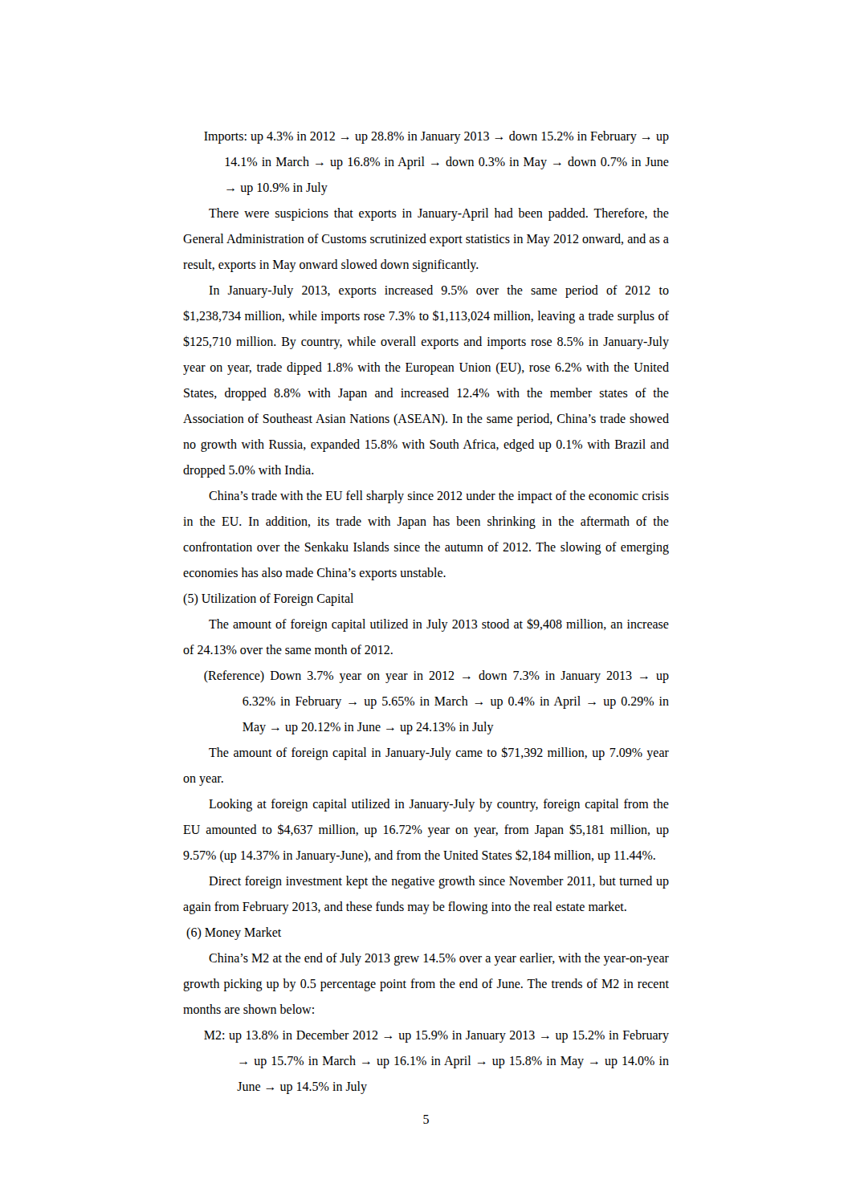Imports: up 4.3% in 2012 → up 28.8% in January 2013 → down 15.2% in February → up 14.1% in March → up 16.8% in April → down 0.3% in May → down 0.7% in June → up 10.9% in July
There were suspicions that exports in January-April had been padded. Therefore, the General Administration of Customs scrutinized export statistics in May 2012 onward, and as a result, exports in May onward slowed down significantly.
In January-July 2013, exports increased 9.5% over the same period of 2012 to $1,238,734 million, while imports rose 7.3% to $1,113,024 million, leaving a trade surplus of $125,710 million. By country, while overall exports and imports rose 8.5% in January-July year on year, trade dipped 1.8% with the European Union (EU), rose 6.2% with the United States, dropped 8.8% with Japan and increased 12.4% with the member states of the Association of Southeast Asian Nations (ASEAN). In the same period, China’s trade showed no growth with Russia, expanded 15.8% with South Africa, edged up 0.1% with Brazil and dropped 5.0% with India.
China’s trade with the EU fell sharply since 2012 under the impact of the economic crisis in the EU. In addition, its trade with Japan has been shrinking in the aftermath of the confrontation over the Senkaku Islands since the autumn of 2012. The slowing of emerging economies has also made China’s exports unstable.
(5) Utilization of Foreign Capital
The amount of foreign capital utilized in July 2013 stood at $9,408 million, an increase of 24.13% over the same month of 2012.
(Reference) Down 3.7% year on year in 2012 → down 7.3% in January 2013 → up 6.32% in February → up 5.65% in March → up 0.4% in April → up 0.29% in May → up 20.12% in June → up 24.13% in July
The amount of foreign capital in January-July came to $71,392 million, up 7.09% year on year.
Looking at foreign capital utilized in January-July by country, foreign capital from the EU amounted to $4,637 million, up 16.72% year on year, from Japan $5,181 million, up 9.57% (up 14.37% in January-June), and from the United States $2,184 million, up 11.44%.
Direct foreign investment kept the negative growth since November 2011, but turned up again from February 2013, and these funds may be flowing into the real estate market.
(6) Money Market
China’s M2 at the end of July 2013 grew 14.5% over a year earlier, with the year-on-year growth picking up by 0.5 percentage point from the end of June. The trends of M2 in recent months are shown below:
M2: up 13.8% in December 2012 → up 15.9% in January 2013 → up 15.2% in February → up 15.7% in March → up 16.1% in April → up 15.8% in May → up 14.0% in June → up 14.5% in July
5